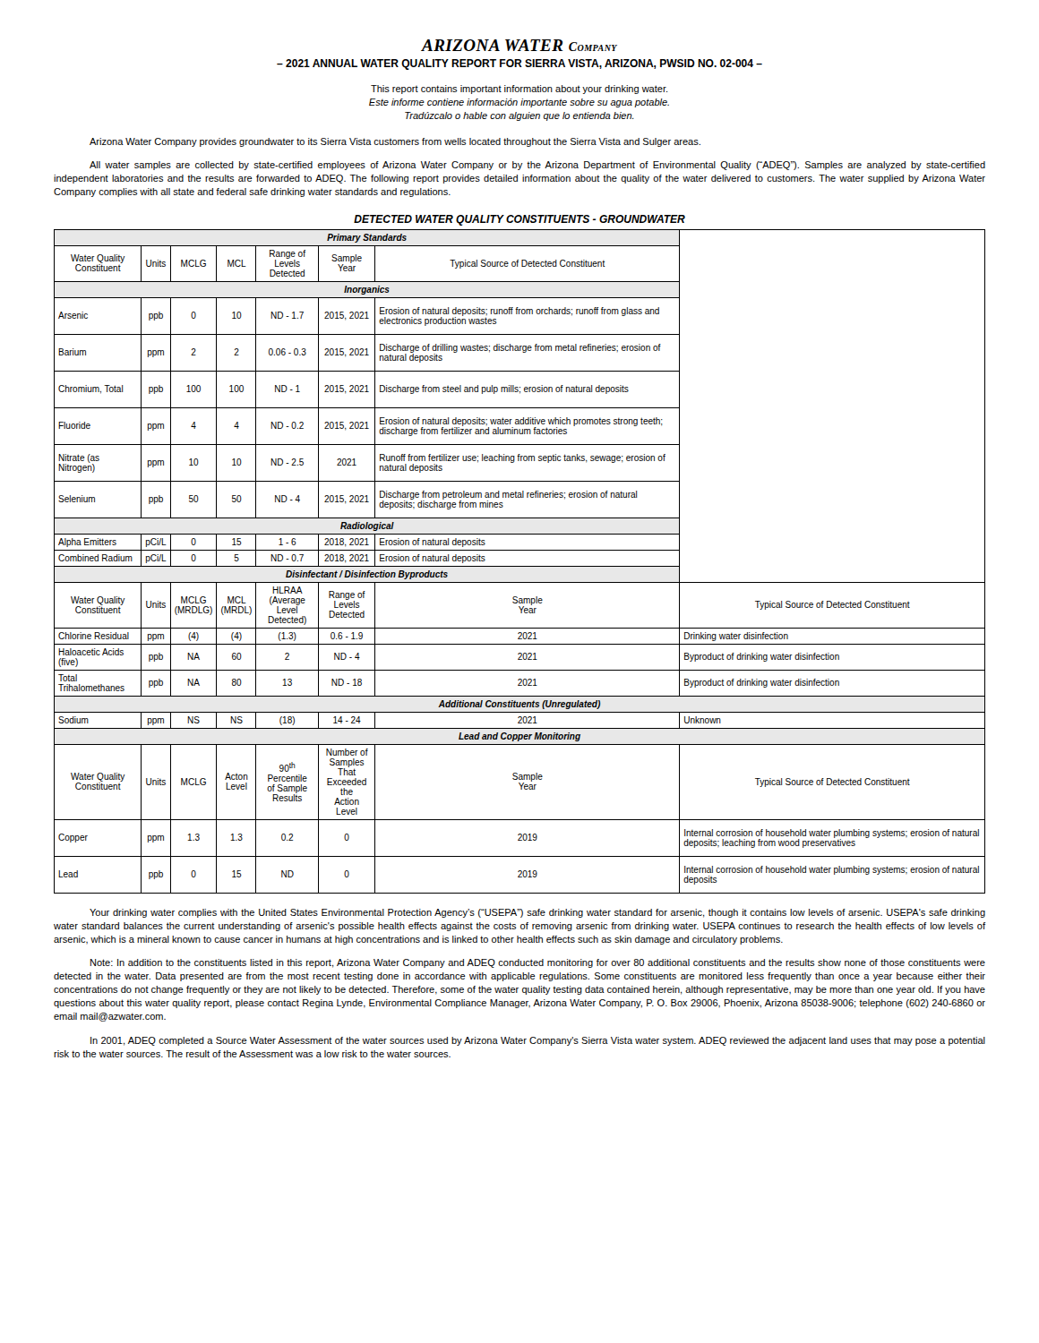ARIZONA WATER Company
– 2021 ANNUAL WATER QUALITY REPORT FOR SIERRA VISTA, ARIZONA, PWSID NO. 02-004 –
This report contains important information about your drinking water.
Este informe contiene información importante sobre su agua potable.
Tradúzcalo o hable con alguien que lo entienda bien.
Arizona Water Company provides groundwater to its Sierra Vista customers from wells located throughout the Sierra Vista and Sulger areas.
All water samples are collected by state-certified employees of Arizona Water Company or by the Arizona Department of Environmental Quality (“ADEQ”). Samples are analyzed by state-certified independent laboratories and the results are forwarded to ADEQ. The following report provides detailed information about the quality of the water delivered to customers. The water supplied by Arizona Water Company complies with all state and federal safe drinking water standards and regulations.
DETECTED WATER QUALITY CONSTITUENTS - GROUNDWATER
| Primary Standards |
| Water Quality Constituent | Units | MCLG | MCL | Range of Levels Detected | Sample Year | Typical Source of Detected Constituent |
| Inorganics |
| Arsenic | ppb | 0 | 10 | ND - 1.7 | 2015, 2021 | Erosion of natural deposits; runoff from orchards; runoff from glass and electronics production wastes |
| Barium | ppm | 2 | 2 | 0.06 - 0.3 | 2015, 2021 | Discharge of drilling wastes; discharge from metal refineries; erosion of natural deposits |
| Chromium, Total | ppb | 100 | 100 | ND - 1 | 2015, 2021 | Discharge from steel and pulp mills; erosion of natural deposits |
| Fluoride | ppm | 4 | 4 | ND - 0.2 | 2015, 2021 | Erosion of natural deposits; water additive which promotes strong teeth; discharge from fertilizer and aluminum factories |
| Nitrate (as Nitrogen) | ppm | 10 | 10 | ND - 2.5 | 2021 | Runoff from fertilizer use; leaching from septic tanks, sewage; erosion of natural deposits |
| Selenium | ppb | 50 | 50 | ND - 4 | 2015, 2021 | Discharge from petroleum and metal refineries; erosion of natural deposits; discharge from mines |
| Radiological |
| Alpha Emitters | pCi/L | 0 | 15 | 1 - 6 | 2018, 2021 | Erosion of natural deposits |
| Combined Radium | pCi/L | 0 | 5 | ND - 0.7 | 2018, 2021 | Erosion of natural deposits |
| Disinfectant / Disinfection Byproducts |
| Water Quality Constituent | Units | MCLG (MRDLG) | MCL (MRDL) | HLRAA (Average Level Detected) | Range of Levels Detected | Sample Year | Typical Source of Detected Constituent |
| Chlorine Residual | ppm | (4) | (4) | (1.3) | 0.6 - 1.9 | 2021 | Drinking water disinfection |
| Haloacetic Acids (five) | ppb | NA | 60 | 2 | ND - 4 | 2021 | Byproduct of drinking water disinfection |
| Total Trihalomethanes | ppb | NA | 80 | 13 | ND - 18 | 2021 | Byproduct of drinking water disinfection |
| Additional Constituents (Unregulated) |
| Sodium | ppm | NS | NS | (18) | 14 - 24 | 2021 | Unknown |
| Lead and Copper Monitoring |
| Water Quality Constituent | Units | MCLG | Acton Level | 90 th Percentile of Sample Results | Number of Samples That Exceeded the Action Level | Sample Year | Typical Source of Detected Constituent |
| Copper | ppm | 1.3 | 1.3 | 0.2 | 0 | 2019 | Internal corrosion of household water plumbing systems; erosion of natural deposits; leaching from wood preservatives |
| Lead | ppb | 0 | 15 | ND | 0 | 2019 | Internal corrosion of household water plumbing systems; erosion of natural deposits |
Your drinking water complies with the United States Environmental Protection Agency’s (“USEPA”) safe drinking water standard for arsenic, though it contains low levels of arsenic. USEPA's safe drinking water standard balances the current understanding of arsenic's possible health effects against the costs of removing arsenic from drinking water. USEPA continues to research the health effects of low levels of arsenic, which is a mineral known to cause cancer in humans at high concentrations and is linked to other health effects such as skin damage and circulatory problems.
Note: In addition to the constituents listed in this report, Arizona Water Company and ADEQ conducted monitoring for over 80 additional constituents and the results show none of those constituents were detected in the water. Data presented are from the most recent testing done in accordance with applicable regulations. Some constituents are monitored less frequently than once a year because either their concentrations do not change frequently or they are not likely to be detected. Therefore, some of the water quality testing data contained herein, although representative, may be more than one year old. If you have questions about this water quality report, please contact Regina Lynde, Environmental Compliance Manager, Arizona Water Company, P. O. Box 29006, Phoenix, Arizona 85038-9006; telephone (602) 240-6860 or email mail@azwater.com.
In 2001, ADEQ completed a Source Water Assessment of the water sources used by Arizona Water Company's Sierra Vista water system. ADEQ reviewed the adjacent land uses that may pose a potential risk to the water sources. The result of the Assessment was a low risk to the water sources.